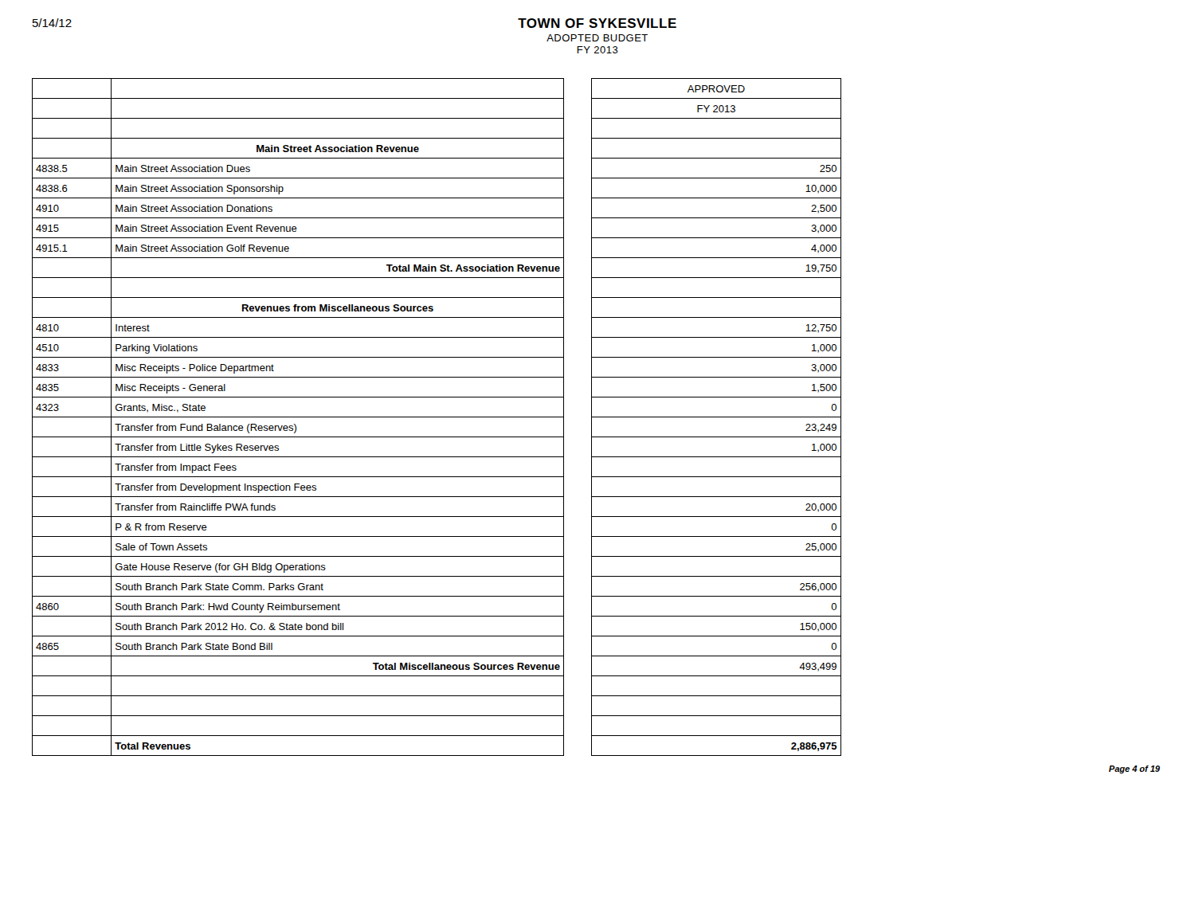5/14/12
TOWN OF SYKESVILLE
ADOPTED BUDGET
FY 2013
| | | | APPROVED | |
| | | | FY 2013 | |
| | Main Street Association Revenue | | | |
| 4838.5 | Main Street Association Dues | | 250 | |
| 4838.6 | Main Street Association Sponsorship | | 10,000 | |
| 4910 | Main Street Association Donations | | 2,500 | |
| 4915 | Main Street Association Event Revenue | | 3,000 | |
| 4915.1 | Main Street Association Golf Revenue | | 4,000 | |
| | Total Main St. Association Revenue | | 19,750 | |
| | Revenues from Miscellaneous Sources | | | |
| 4810 | Interest | | 12,750 | |
| 4510 | Parking Violations | | 1,000 | |
| 4833 | Misc Receipts - Police Department | | 3,000 | |
| 4835 | Misc Receipts - General | | 1,500 | |
| 4323 | Grants, Misc., State | | 0 | |
| | Transfer from Fund Balance (Reserves) | | 23,249 | |
| | Transfer from Little Sykes Reserves | | 1,000 | |
| | Transfer from Impact Fees | | | |
| | Transfer from Development Inspection Fees | | | |
| | Transfer from Raincliffe PWA funds | | 20,000 | |
| | P & R from Reserve | | 0 | |
| | Sale of Town Assets | | 25,000 | |
| | Gate House Reserve (for GH Bldg Operations | | | |
| | South Branch Park State Comm. Parks Grant | | 256,000 | |
| 4860 | South Branch Park: Hwd County Reimbursement | | 0 | |
| | South Branch Park 2012 Ho. Co. & State bond bill | | 150,000 | |
| 4865 | South Branch Park State Bond Bill | | 0 | |
| | Total Miscellaneous Sources Revenue | | 493,499 | |
| | Total Revenues | | 2,886,975 | |
Page 4 of 19